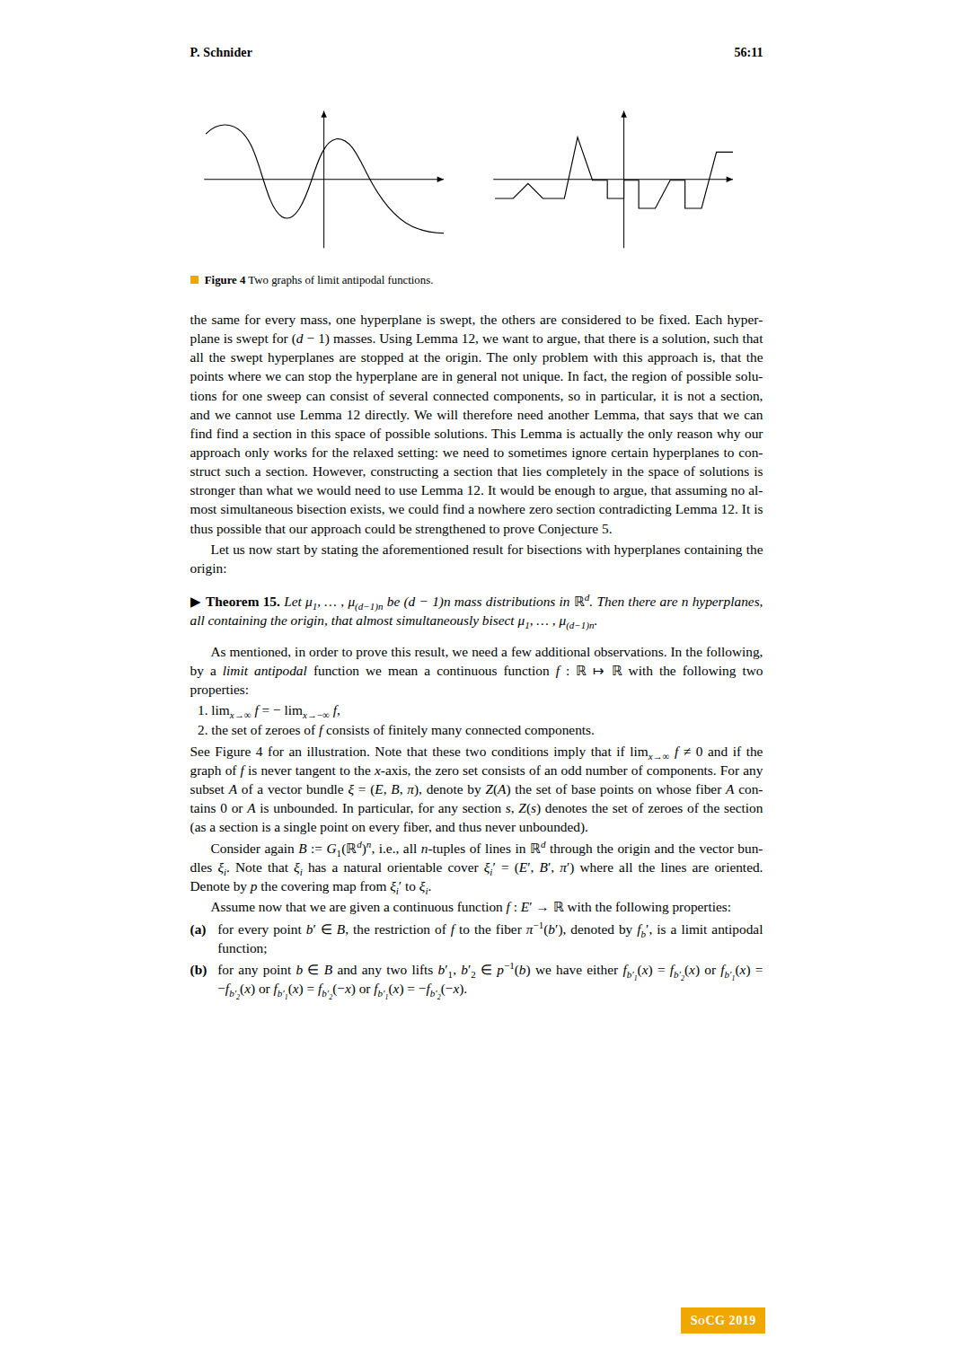P. Schnider 56:11
Figure 4 Two graphs of limit antipodal functions.
the same for every mass, one hyperplane is swept, the others are considered to be fixed. Each hyperplane is swept for (d − 1) masses. Using Lemma 12, we want to argue, that there is a solution, such that all the swept hyperplanes are stopped at the origin. The only problem with this approach is, that the points where we can stop the hyperplane are in general not unique. In fact, the region of possible solutions for one sweep can consist of several connected components, so in particular, it is not a section, and we cannot use Lemma 12 directly. We will therefore need another Lemma, that says that we can find find a section in this space of possible solutions. This Lemma is actually the only reason why our approach only works for the relaxed setting: we need to sometimes ignore certain hyperplanes to construct such a section. However, constructing a section that lies completely in the space of solutions is stronger than what we would need to use Lemma 12. It would be enough to argue, that assuming no almost simultaneous bisection exists, we could find a nowhere zero section contradicting Lemma 12. It is thus possible that our approach could be strengthened to prove Conjecture 5.
Let us now start by stating the aforementioned result for bisections with hyperplanes containing the origin:
▶Theorem 15. Let μ1, … , μ(d−1)n be (d − 1)n mass distributions in ℝd. Then there are n hyperplanes, all containing the origin, that almost simultaneously bisect μ1, … , μ(d−1)n.
As mentioned, in order to prove this result, we need a few additional observations. In the following, by a limit antipodal function we mean a continuous function f : ℝ ↦ ℝ with the following two properties:
limx→∞ f = − limx→−∞ f,
the set of zeroes of f consists of finitely many connected components.
See Figure 4 for an illustration. Note that these two conditions imply that if limx→∞ f ≠ 0 and if the graph of f is never tangent to the x-axis, the zero set consists of an odd number of components. For any subset A of a vector bundle ξ = (E, B, π), denote by Z(A) the set of base points on whose fiber A contains 0 or A is unbounded. In particular, for any section s, Z(s) denotes the set of zeroes of the section (as a section is a single point on every fiber, and thus never unbounded).
Consider again B := G1(ℝd)n, i.e., all n-tuples of lines in ℝd through the origin and the vector bundles ξi. Note that ξi has a natural orientable cover ξi′ = (E′, B′, π′) where all the lines are oriented. Denote by p the covering map from ξi′ to ξi.
Assume now that we are given a continuous function f : E′ → ℝ with the following properties:
(a) for every point b′ ∈ B, the restriction of f to the fiber π−1(b′), denoted by fb′, is a limit antipodal function;
(b) for any point b ∈ B and any two lifts b′1, b′2 ∈ p−1(b) we have either fb′1(x) = fb′2(x) or fb′1(x) = −fb′2(x) or fb′1(x) = fb′2(−x) or fb′1(x) = −fb′2(−x).
SoCG 2019